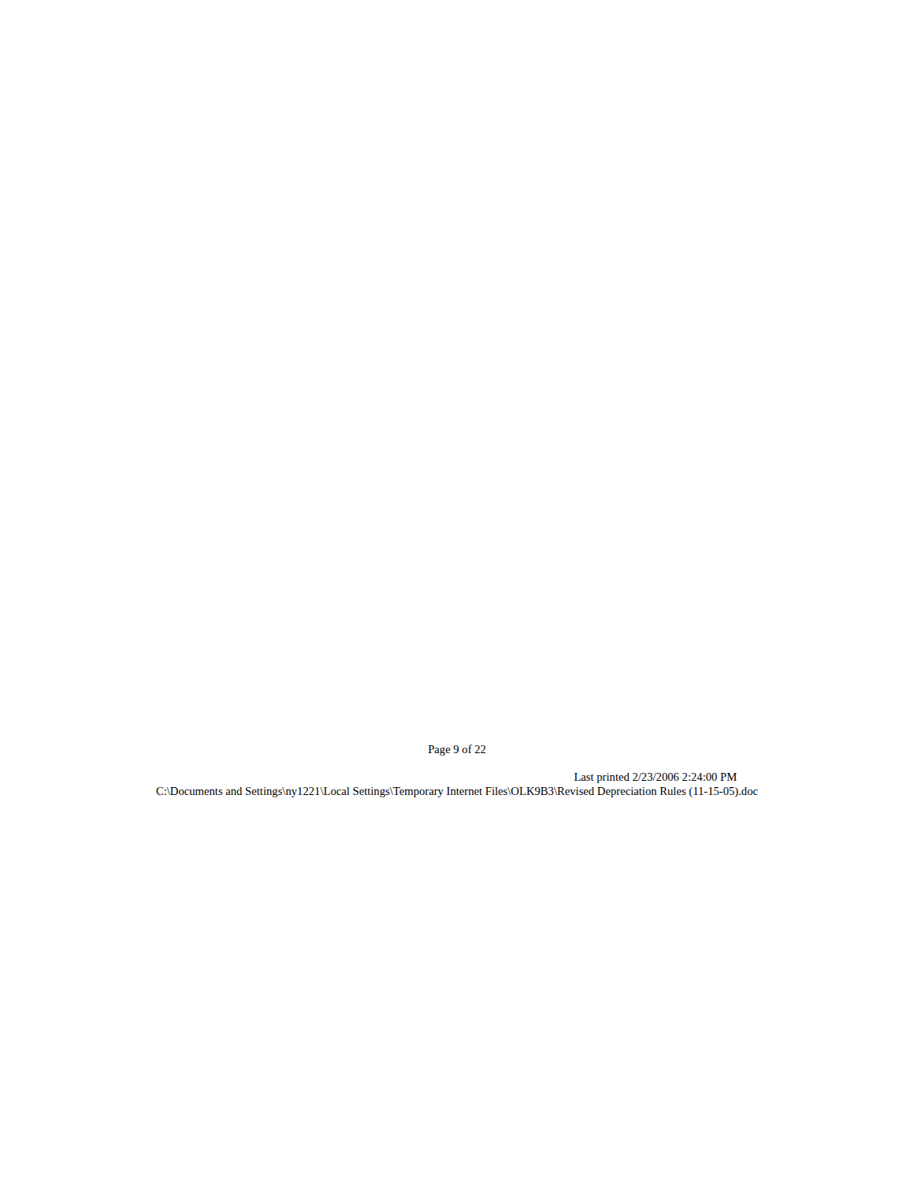Page 9 of 22
Last printed 2/23/2006 2:24:00 PM
C:\Documents and Settings\ny1221\Local Settings\Temporary Internet Files\OLK9B3\Revised Depreciation Rules (11-15-05).doc